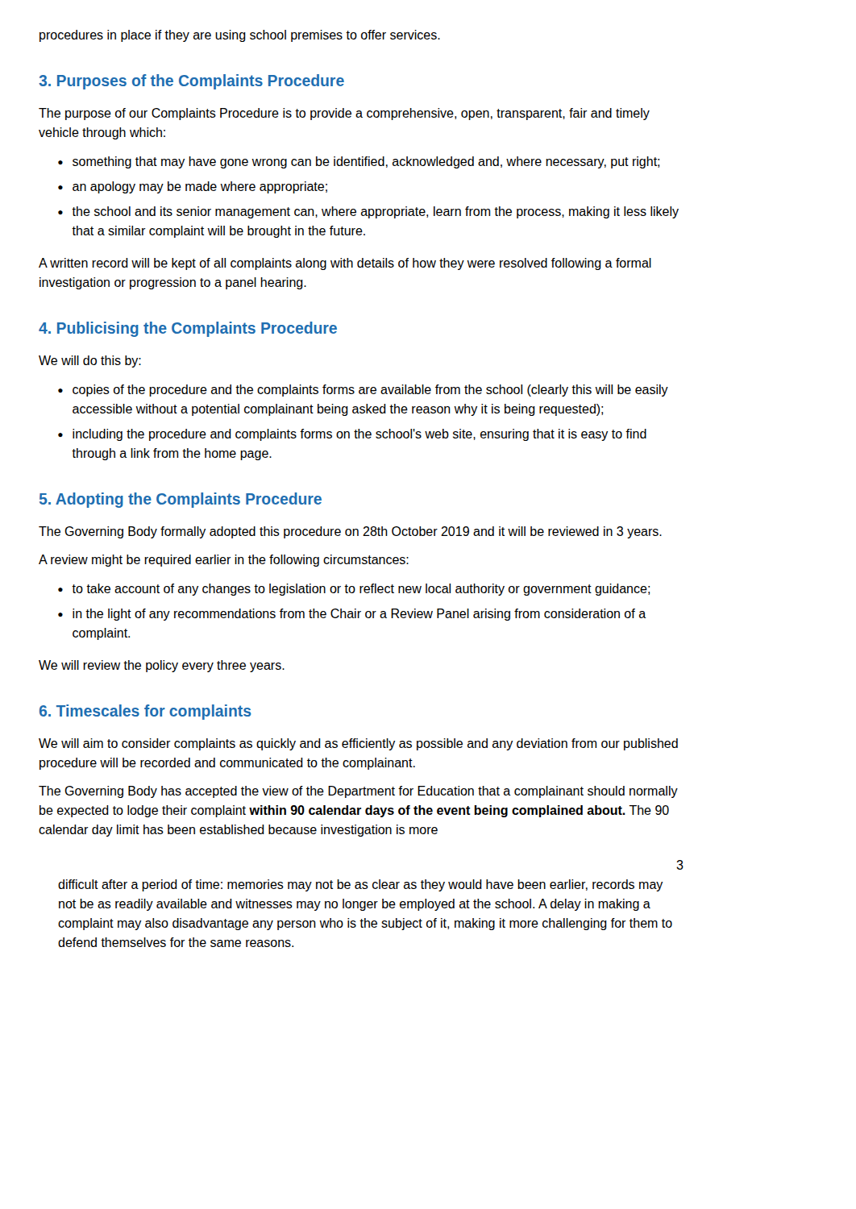procedures in place if they are using school premises to offer services.
3. Purposes of the Complaints Procedure
The purpose of our Complaints Procedure is to provide a comprehensive, open, transparent, fair and timely vehicle through which:
something that may have gone wrong can be identified, acknowledged and, where necessary, put right;
an apology may be made where appropriate;
the school and its senior management can, where appropriate, learn from the process, making it less likely that a similar complaint will be brought in the future.
A written record will be kept of all complaints along with details of how they were resolved following a formal investigation or progression to a panel hearing.
4. Publicising the Complaints Procedure
We will do this by:
copies of the procedure and the complaints forms are available from the school (clearly this will be easily accessible without a potential complainant being asked the reason why it is being requested);
including the procedure and complaints forms on the school's web site, ensuring that it is easy to find through a link from the home page.
5. Adopting the Complaints Procedure
The Governing Body formally adopted this procedure on 28th October 2019 and it will be reviewed in 3 years.
A review might be required earlier in the following circumstances:
to take account of any changes to legislation or to reflect new local authority or government guidance;
in the light of any recommendations from the Chair or a Review Panel arising from consideration of a complaint.
We will review the policy every three years.
6. Timescales for complaints
We will aim to consider complaints as quickly and as efficiently as possible and any deviation from our published procedure will be recorded and communicated to the complainant.
The Governing Body has accepted the view of the Department for Education that a complainant should normally be expected to lodge their complaint within 90 calendar days of the event being complained about. The 90 calendar day limit has been established because investigation is more
3
difficult after a period of time: memories may not be as clear as they would have been earlier, records may not be as readily available and witnesses may no longer be employed at the school. A delay in making a complaint may also disadvantage any person who is the subject of it, making it more challenging for them to defend themselves for the same reasons.